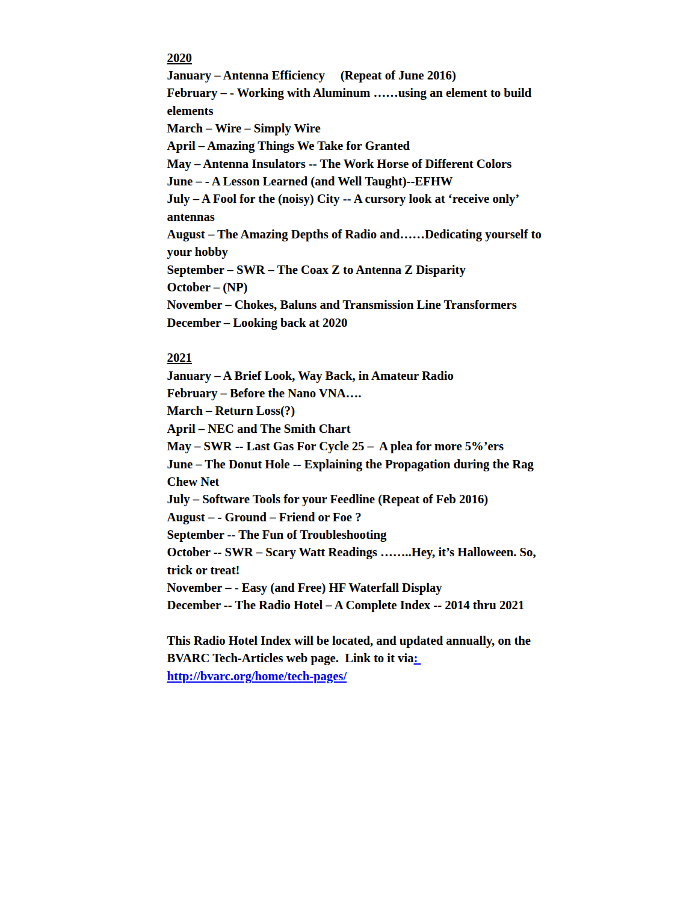2020
January – Antenna Efficiency (Repeat of June 2016)
February – - Working with Aluminum ……using an element to build elements
March – Wire – Simply Wire
April – Amazing Things We Take for Granted
May – Antenna Insulators -- The Work Horse of Different Colors
June – - A Lesson Learned (and Well Taught)--EFHW
July – A Fool for the (noisy) City -- A cursory look at ‘receive only’ antennas
August – The Amazing Depths of Radio and……Dedicating yourself to your hobby
September – SWR – The Coax Z to Antenna Z Disparity
October – (NP)
November – Chokes, Baluns and Transmission Line Transformers
December – Looking back at 2020
2021
January – A Brief Look, Way Back, in Amateur Radio
February – Before the Nano VNA….
March – Return Loss(?)
April – NEC and The Smith Chart
May – SWR -- Last Gas For Cycle 25 – A plea for more 5%’ers
June – The Donut Hole -- Explaining the Propagation during the Rag Chew Net
July – Software Tools for your Feedline (Repeat of Feb 2016)
August – - Ground – Friend or Foe ?
September -- The Fun of Troubleshooting
October -- SWR – Scary Watt Readings ……..Hey, it’s Halloween. So, trick or treat!
November – - Easy (and Free) HF Waterfall Display
December -- The Radio Hotel – A Complete Index -- 2014 thru 2021
This Radio Hotel Index will be located, and updated annually, on the BVARC Tech-Articles web page. Link to it via: http://bvarc.org/home/tech-pages/